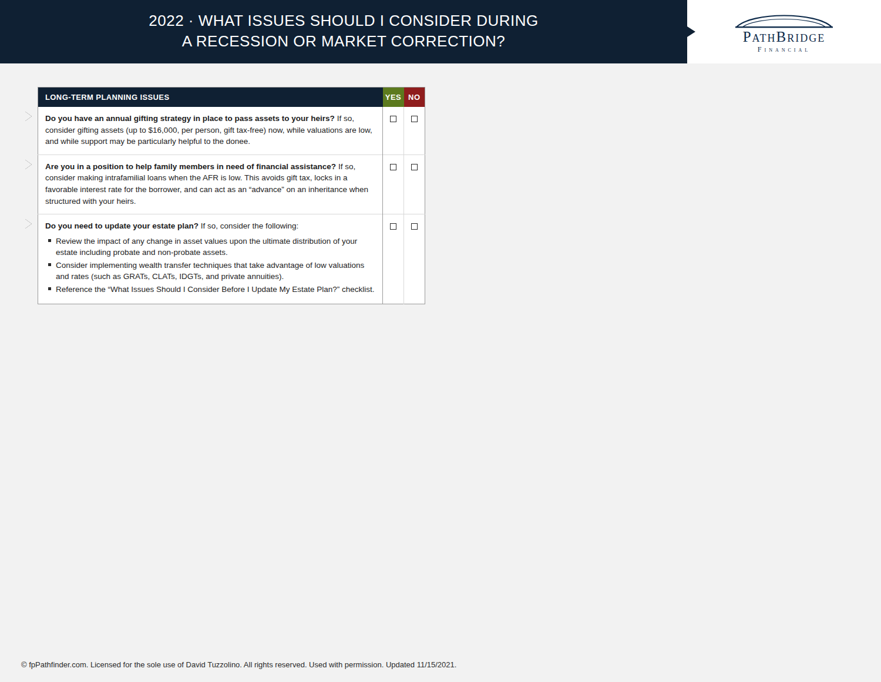2022 · What Issues Should I Consider During
a Recession or Market Correction?
PathBridge
Financial
| Long-Term Planning Issues | Yes | No |
| --- | --- | --- |
| Do you have an annual gifting strategy in place to pass assets to your heirs? If so, consider gifting assets (up to $16,000, per person, gift tax-free) now, while valuations are low, and while support may be particularly helpful to the donee. | | |
| Are you in a position to help family members in need of financial assistance? If so, consider making intrafamilial loans when the AFR is low. This avoids gift tax, locks in a favorable interest rate for the borrower, and can act as an “advance” on an inheritance when structured with your heirs. | | |
| Do you need to update your estate plan? If so, consider the following: Review the impact of any change in asset values upon the ultimate distribution of your estate including probate and non-probate assets. Consider implementing wealth transfer techniques that take advantage of low valuations and rates (such as GRATs, CLATs, IDGTs, and private annuities). Reference the “What Issues Should I Consider Before I Update My Estate Plan?” checklist. | | |
© fpPathfinder.com. Licensed for the sole use of David Tuzzolino. All rights reserved. Used with permission. Updated 11/15/2021.